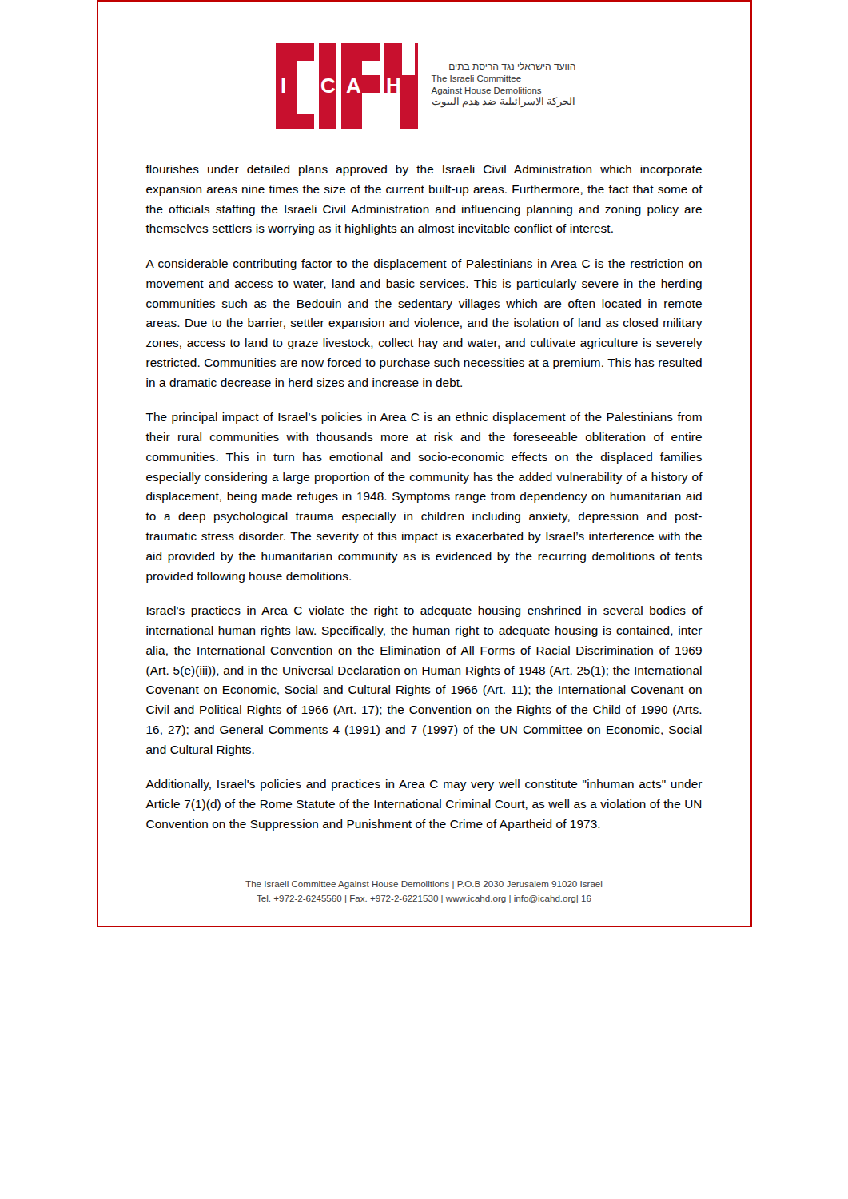I C A H
הוועד הישראלי נגד הריסת בתים
The Israeli Committee
Against House Demolitions
الحركة الاسرائيلية ضد هدم البيوت
flourishes under detailed plans approved by the Israeli Civil Administration which incorporate expansion areas nine times the size of the current built-up areas. Furthermore, the fact that some of the officials staffing the Israeli Civil Administration and influencing planning and zoning policy are themselves settlers is worrying as it highlights an almost inevitable conflict of interest.
A considerable contributing factor to the displacement of Palestinians in Area C is the restriction on movement and access to water, land and basic services. This is particularly severe in the herding communities such as the Bedouin and the sedentary villages which are often located in remote areas. Due to the barrier, settler expansion and violence, and the isolation of land as closed military zones, access to land to graze livestock, collect hay and water, and cultivate agriculture is severely restricted. Communities are now forced to purchase such necessities at a premium. This has resulted in a dramatic decrease in herd sizes and increase in debt.
The principal impact of Israel’s policies in Area C is an ethnic displacement of the Palestinians from their rural communities with thousands more at risk and the foreseeable obliteration of entire communities. This in turn has emotional and socio-economic effects on the displaced families especially considering a large proportion of the community has the added vulnerability of a history of displacement, being made refuges in 1948. Symptoms range from dependency on humanitarian aid to a deep psychological trauma especially in children including anxiety, depression and post-traumatic stress disorder. The severity of this impact is exacerbated by Israel’s interference with the aid provided by the humanitarian community as is evidenced by the recurring demolitions of tents provided following house demolitions.
Israel's practices in Area C violate the right to adequate housing enshrined in several bodies of international human rights law. Specifically, the human right to adequate housing is contained, inter alia, the International Convention on the Elimination of All Forms of Racial Discrimination of 1969 (Art. 5(e)(iii)), and in the Universal Declaration on Human Rights of 1948 (Art. 25(1); the International Covenant on Economic, Social and Cultural Rights of 1966 (Art. 11); the International Covenant on Civil and Political Rights of 1966 (Art. 17); the Convention on the Rights of the Child of 1990 (Arts. 16, 27); and General Comments 4 (1991) and 7 (1997) of the UN Committee on Economic, Social and Cultural Rights.
Additionally, Israel's policies and practices in Area C may very well constitute "inhuman acts" under Article 7(1)(d) of the Rome Statute of the International Criminal Court, as well as a violation of the UN Convention on the Suppression and Punishment of the Crime of Apartheid of 1973.
The Israeli Committee Against House Demolitions | P.O.B 2030 Jerusalem 91020 Israel
Tel. +972-2-6245560 | Fax. +972-2-6221530 | www.icahd.org | info@icahd.org| 16